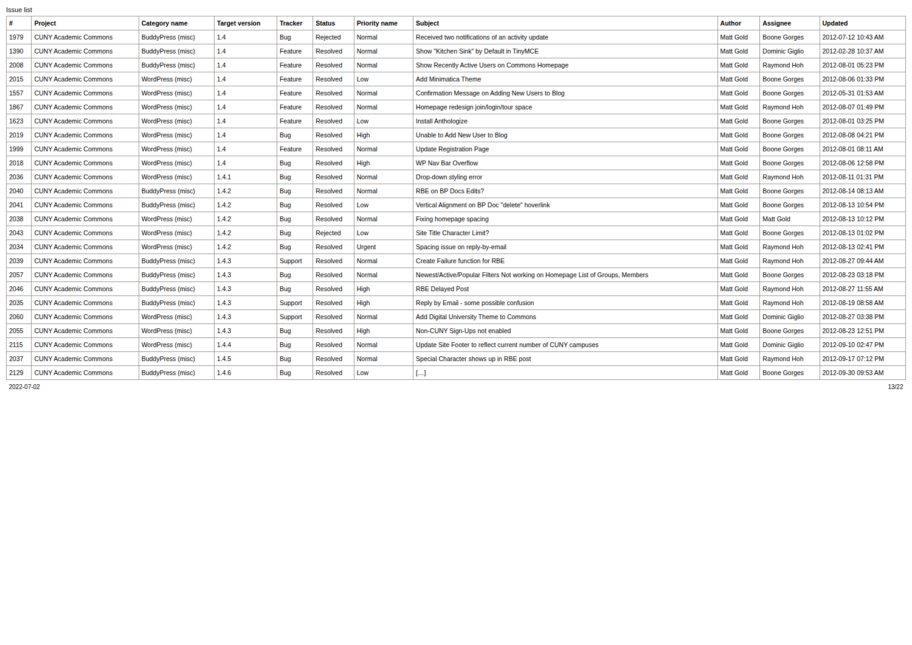Issue list
| # | Project | Category name | Target version | Tracker | Status | Priority name | Subject | Author | Assignee | Updated |
| --- | --- | --- | --- | --- | --- | --- | --- | --- | --- | --- |
| 1979 | CUNY Academic Commons | BuddyPress (misc) | 1.4 | Bug | Rejected | Normal | Received two notifications of an activity update | Matt Gold | Boone Gorges | 2012-07-12 10:43 AM |
| 1390 | CUNY Academic Commons | BuddyPress (misc) | 1.4 | Feature | Resolved | Normal | Show "Kitchen Sink" by Default in TinyMCE | Matt Gold | Dominic Giglio | 2012-02-28 10:37 AM |
| 2008 | CUNY Academic Commons | BuddyPress (misc) | 1.4 | Feature | Resolved | Normal | Show Recently Active Users on Commons Homepage | Matt Gold | Raymond Hoh | 2012-08-01 05:23 PM |
| 2015 | CUNY Academic Commons | WordPress (misc) | 1.4 | Feature | Resolved | Low | Add Minimatica Theme | Matt Gold | Boone Gorges | 2012-08-06 01:33 PM |
| 1557 | CUNY Academic Commons | WordPress (misc) | 1.4 | Feature | Resolved | Normal | Confirmation Message on Adding New Users to Blog | Matt Gold | Boone Gorges | 2012-05-31 01:53 AM |
| 1867 | CUNY Academic Commons | WordPress (misc) | 1.4 | Feature | Resolved | Normal | Homepage redesign join/login/tour space | Matt Gold | Raymond Hoh | 2012-08-07 01:49 PM |
| 1623 | CUNY Academic Commons | WordPress (misc) | 1.4 | Feature | Resolved | Low | Install Anthologize | Matt Gold | Boone Gorges | 2012-08-01 03:25 PM |
| 2019 | CUNY Academic Commons | WordPress (misc) | 1.4 | Bug | Resolved | High | Unable to Add New User to Blog | Matt Gold | Boone Gorges | 2012-08-08 04:21 PM |
| 1999 | CUNY Academic Commons | WordPress (misc) | 1.4 | Feature | Resolved | Normal | Update Registration Page | Matt Gold | Boone Gorges | 2012-08-01 08:11 AM |
| 2018 | CUNY Academic Commons | WordPress (misc) | 1.4 | Bug | Resolved | High | WP Nav Bar Overflow | Matt Gold | Boone Gorges | 2012-08-06 12:58 PM |
| 2036 | CUNY Academic Commons | WordPress (misc) | 1.4.1 | Bug | Resolved | Normal | Drop-down styling error | Matt Gold | Raymond Hoh | 2012-08-11 01:31 PM |
| 2040 | CUNY Academic Commons | BuddyPress (misc) | 1.4.2 | Bug | Resolved | Normal | RBE on BP Docs Edits? | Matt Gold | Boone Gorges | 2012-08-14 08:13 AM |
| 2041 | CUNY Academic Commons | BuddyPress (misc) | 1.4.2 | Bug | Resolved | Low | Vertical Alignment on BP Doc "delete" hoverlink | Matt Gold | Boone Gorges | 2012-08-13 10:54 PM |
| 2038 | CUNY Academic Commons | WordPress (misc) | 1.4.2 | Bug | Resolved | Normal | Fixing homepage spacing | Matt Gold | Matt Gold | 2012-08-13 10:12 PM |
| 2043 | CUNY Academic Commons | WordPress (misc) | 1.4.2 | Bug | Rejected | Low | Site Title Character Limit? | Matt Gold | Boone Gorges | 2012-08-13 01:02 PM |
| 2034 | CUNY Academic Commons | WordPress (misc) | 1.4.2 | Bug | Resolved | Urgent | Spacing issue on reply-by-email | Matt Gold | Raymond Hoh | 2012-08-13 02:41 PM |
| 2039 | CUNY Academic Commons | BuddyPress (misc) | 1.4.3 | Support | Resolved | Normal | Create Failure function for RBE | Matt Gold | Raymond Hoh | 2012-08-27 09:44 AM |
| 2057 | CUNY Academic Commons | BuddyPress (misc) | 1.4.3 | Bug | Resolved | Normal | Newest/Active/Popular Filters Not working on Homepage List of Groups, Members | Matt Gold | Boone Gorges | 2012-08-23 03:18 PM |
| 2046 | CUNY Academic Commons | BuddyPress (misc) | 1.4.3 | Bug | Resolved | High | RBE Delayed Post | Matt Gold | Raymond Hoh | 2012-08-27 11:55 AM |
| 2035 | CUNY Academic Commons | BuddyPress (misc) | 1.4.3 | Support | Resolved | High | Reply by Email - some possible confusion | Matt Gold | Raymond Hoh | 2012-08-19 08:58 AM |
| 2060 | CUNY Academic Commons | WordPress (misc) | 1.4.3 | Support | Resolved | Normal | Add Digital University Theme to Commons | Matt Gold | Dominic Giglio | 2012-08-27 03:38 PM |
| 2055 | CUNY Academic Commons | WordPress (misc) | 1.4.3 | Bug | Resolved | High | Non-CUNY Sign-Ups not enabled | Matt Gold | Boone Gorges | 2012-08-23 12:51 PM |
| 2115 | CUNY Academic Commons | WordPress (misc) | 1.4.4 | Bug | Resolved | Normal | Update Site Footer to reflect current number of CUNY campuses | Matt Gold | Dominic Giglio | 2012-09-10 02:47 PM |
| 2037 | CUNY Academic Commons | BuddyPress (misc) | 1.4.5 | Bug | Resolved | Normal | Special Character shows up in RBE post | Matt Gold | Raymond Hoh | 2012-09-17 07:12 PM |
| 2129 | CUNY Academic Commons | BuddyPress (misc) | 1.4.6 | Bug | Resolved | Low | […] | Matt Gold | Boone Gorges | 2012-09-30 09:53 AM |
| 2022-07-02 | 13/22 |